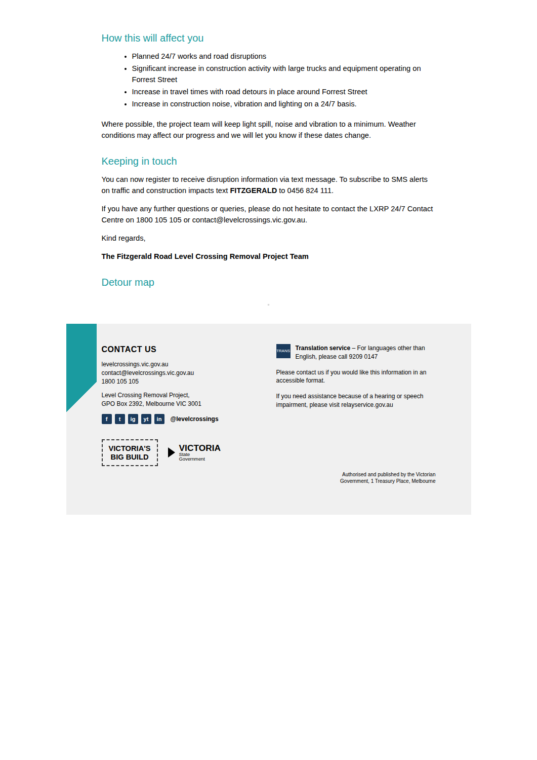How this will affect you
Planned 24/7 works and road disruptions
Significant increase in construction activity with large trucks and equipment operating on Forrest Street
Increase in travel times with road detours in place around Forrest Street
Increase in construction noise, vibration and lighting on a 24/7 basis.
Where possible, the project team will keep light spill, noise and vibration to a minimum. Weather conditions may affect our progress and we will let you know if these dates change.
Keeping in touch
You can now register to receive disruption information via text message. To subscribe to SMS alerts on traffic and construction impacts text FITZGERALD to 0456 824 111.
If you have any further questions or queries, please do not hesitate to contact the LXRP 24/7 Contact Centre on 1800 105 105 or contact@levelcrossings.vic.gov.au.
Kind regards,
The Fitzgerald Road Level Crossing Removal Project Team
Detour map
CONTACT US
levelcrossings.vic.gov.au
contact@levelcrossings.vic.gov.au
1800 105 105
Level Crossing Removal Project,
GPO Box 2392, Melbourne VIC 3001
f t ig yt in @levelcrossings
TRANS
Translation service – For languages other than English, please call 9209 0147
Please contact us if you would like this information in an accessible format.
If you need assistance because of a hearing or speech impairment, please visit relayservice.gov.au
VICTORIA'S
BIG BUILD
VICTORIAState
Government
Authorised and published by the Victorian
Government, 1 Treasury Place, Melbourne